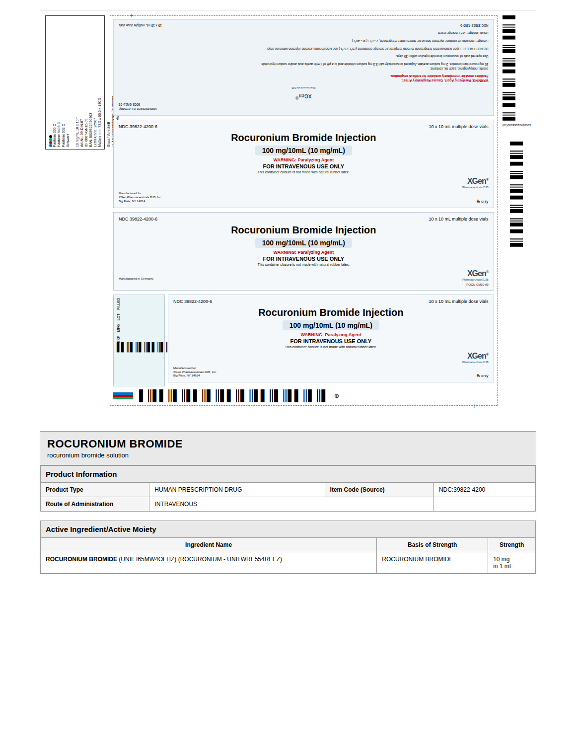+
+
Pantone 300 C
Pantone 5435 C
Pantone 632 C
Schwarz
10 mg/ml, 10 x 10ml
Art-Nr.: 09-DIN-07
ID: 8007-GN1b-09
EAN: 8039822420963
Lettis Code: 26907
Maßen mm: 78,5 x 60,5 x 130,5
Grau / Vorschrift
☐ Maßstabsgerechte Zeichnung
☐ Erneute Korrektur erwünscht
Manufactured in Germany.
8003-GN1b-09
XGen®
Pharmaceuticals DJB
WARNING: Paralyzing Agent. Causes Respiratory Arrest.
Facilities must be immediately available for artificial respiration.
Sterile, nonpyrogenic. Each mL contains:
10 mg rocuronium bromide, 2 mg sodium acetate. Adjusted to isotonicity with 3.3 mg sodium chloride and to a pH of 4 with acetic acid and/or sodium hydroxide.
Use opened vials of rocuronium bromide injection within 30 days.
DO NOT FREEZE. Upon removal from refrigeration to room temperature storage conditions (25°C /77°F) use Rocuronium Bromide Injection within 60 days.
Storage: Rocuronium Bromide Injection should be stored under refrigeration, 2 - 8°C (36 - 46°F).
Usual Dosage: See Package Insert.
NDC 39822-4200-6 10 x 10 mL multiple dose vials
NDC 39822-4200-6 10 x 10 mL multiple dose vials
Rocuronium Bromide Injection
100 mg/10mL (10 mg/mL)
WARNING: Paralyzing Agent
FOR INTRAVENOUS USE ONLY
This container closure is not made with natural rubber latex.
XGen® Pharmaceuticals DJB
Manufactured for
XGen Pharmaceuticals DJB, Inc.
Big Flats, NY 14814
℞ only
NDC 39822-4200-6 10 x 10 mL multiple dose vials
Rocuronium Bromide Injection
100 mg/10mL (10 mg/mL)
WARNING: Paralyzing Agent
FOR INTRAVENOUS USE ONLY
This container closure is not made with natural rubber latex.
Manufactured in Germany.
XGen® Pharmaceuticals DJB
ROCU-CM10-09
EXP MFG LOT FILLED
▌▌║▌║▌║▌▌║▌║▌
NDC 39822-4200-6 10 x 10 mL multiple dose vials
Rocuronium Bromide Injection
100 mg/10mL (10 mg/mL)
WARNING: Paralyzing Agent
FOR INTRAVENOUS USE ONLY
This container closure is not made with natural rubber latex.
XGen® Pharmaceuticals DJB
Manufactured for
XGen Pharmaceuticals DJB, Inc.
Big Flats, NY 14814
℞ only
▌║▌▌║▌║▌▌║▌║▌▌║▌║▌▌║▌║▌▌║▌║▌
⊕
▌║▌▌║▌║▌▌║▌║▌▌║▌
(01)00339822420063
▌║▌▌║▌║▌▌║▌║▌▌║▌
ROCURONIUM BROMIDE
rocuronium bromide solution
Product Information
| Product Type | HUMAN PRESCRIPTION DRUG | Item Code (Source) | NDC:39822-4200 |
| Route of Administration | INTRAVENOUS | | |
Active Ingredient/Active Moiety
| Ingredient Name | Basis of Strength | Strength |
| --- | --- | --- |
| ROCURONIUM BROMIDE (UNII: I65MW4OFHZ) (ROCURONIUM - UNII:WRE554RFEZ) | ROCURONIUM BROMIDE | 10 mg in 1 mL |